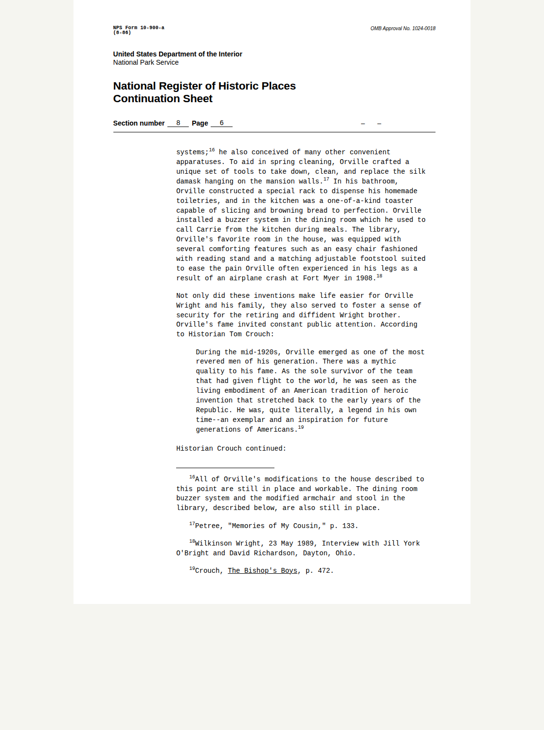NPS Form 10-900-a
(8-86)
OMB Approval No. 1024-0018
United States Department of the Interior
National Park Service
National Register of Historic Places
Continuation Sheet
Section number 8 Page 6 – –
systems;16 he also conceived of many other convenient apparatuses. To aid in spring cleaning, Orville crafted a unique set of tools to take down, clean, and replace the silk damask hanging on the mansion walls.17 In his bathroom, Orville constructed a special rack to dispense his homemade toiletries, and in the kitchen was a one-of-a-kind toaster capable of slicing and browning bread to perfection. Orville installed a buzzer system in the dining room which he used to call Carrie from the kitchen during meals. The library, Orville's favorite room in the house, was equipped with several comforting features such as an easy chair fashioned with reading stand and a matching adjustable footstool suited to ease the pain Orville often experienced in his legs as a result of an airplane crash at Fort Myer in 1908.18
Not only did these inventions make life easier for Orville Wright and his family, they also served to foster a sense of security for the retiring and diffident Wright brother. Orville's fame invited constant public attention. According to Historian Tom Crouch:
During the mid-1920s, Orville emerged as one of the most revered men of his generation. There was a mythic quality to his fame. As the sole survivor of the team that had given flight to the world, he was seen as the living embodiment of an American tradition of heroic invention that stretched back to the early years of the Republic. He was, quite literally, a legend in his own time--an exemplar and an inspiration for future generations of Americans.19
Historian Crouch continued:
16All of Orville's modifications to the house described to this point are still in place and workable. The dining room buzzer system and the modified armchair and stool in the library, described below, are also still in place.
17Petree, "Memories of My Cousin," p. 133.
18Wilkinson Wright, 23 May 1989, Interview with Jill York O'Bright and David Richardson, Dayton, Ohio.
19Crouch, The Bishop's Boys, p. 472.